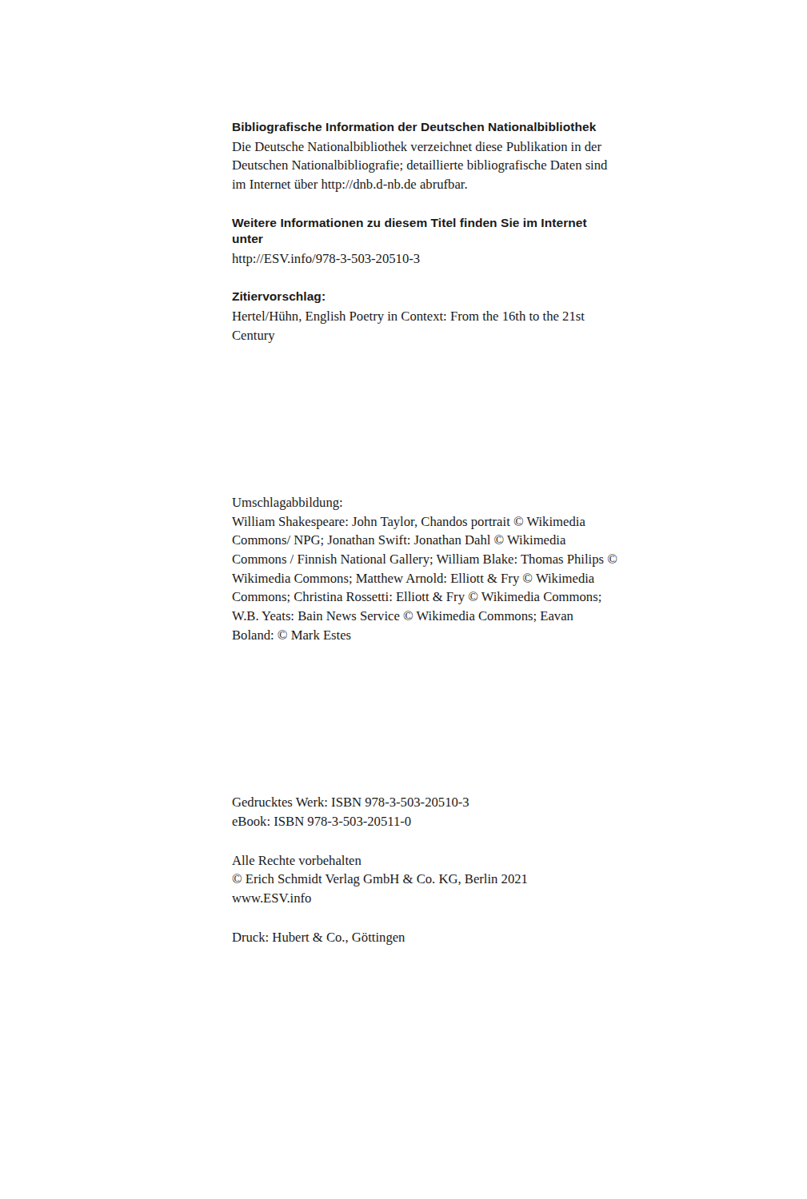Bibliografische Information der Deutschen Nationalbibliothek
Die Deutsche Nationalbibliothek verzeichnet diese Publikation in der Deutschen Nationalbibliografie; detaillierte bibliografische Daten sind im Internet über http://dnb.d-nb.de abrufbar.
Weitere Informationen zu diesem Titel finden Sie im Internet unter
http://ESV.info/978-3-503-20510-3
Zitiervorschlag:
Hertel/Hühn, English Poetry in Context: From the 16th to the 21st Century
Umschlagabbildung:
William Shakespeare: John Taylor, Chandos portrait © Wikimedia Commons/ NPG; Jonathan Swift: Jonathan Dahl © Wikimedia Commons / Finnish National Gallery; William Blake: Thomas Philips © Wikimedia Commons; Matthew Arnold: Elliott & Fry © Wikimedia Commons; Christina Rossetti: Elliott & Fry © Wikimedia Commons; W.B. Yeats: Bain News Service © Wikimedia Commons; Eavan Boland: © Mark Estes
Gedrucktes Werk: ISBN 978-3-503-20510-3
eBook: ISBN 978-3-503-20511-0
Alle Rechte vorbehalten
© Erich Schmidt Verlag GmbH & Co. KG, Berlin 2021
www.ESV.info
Druck: Hubert & Co., Göttingen